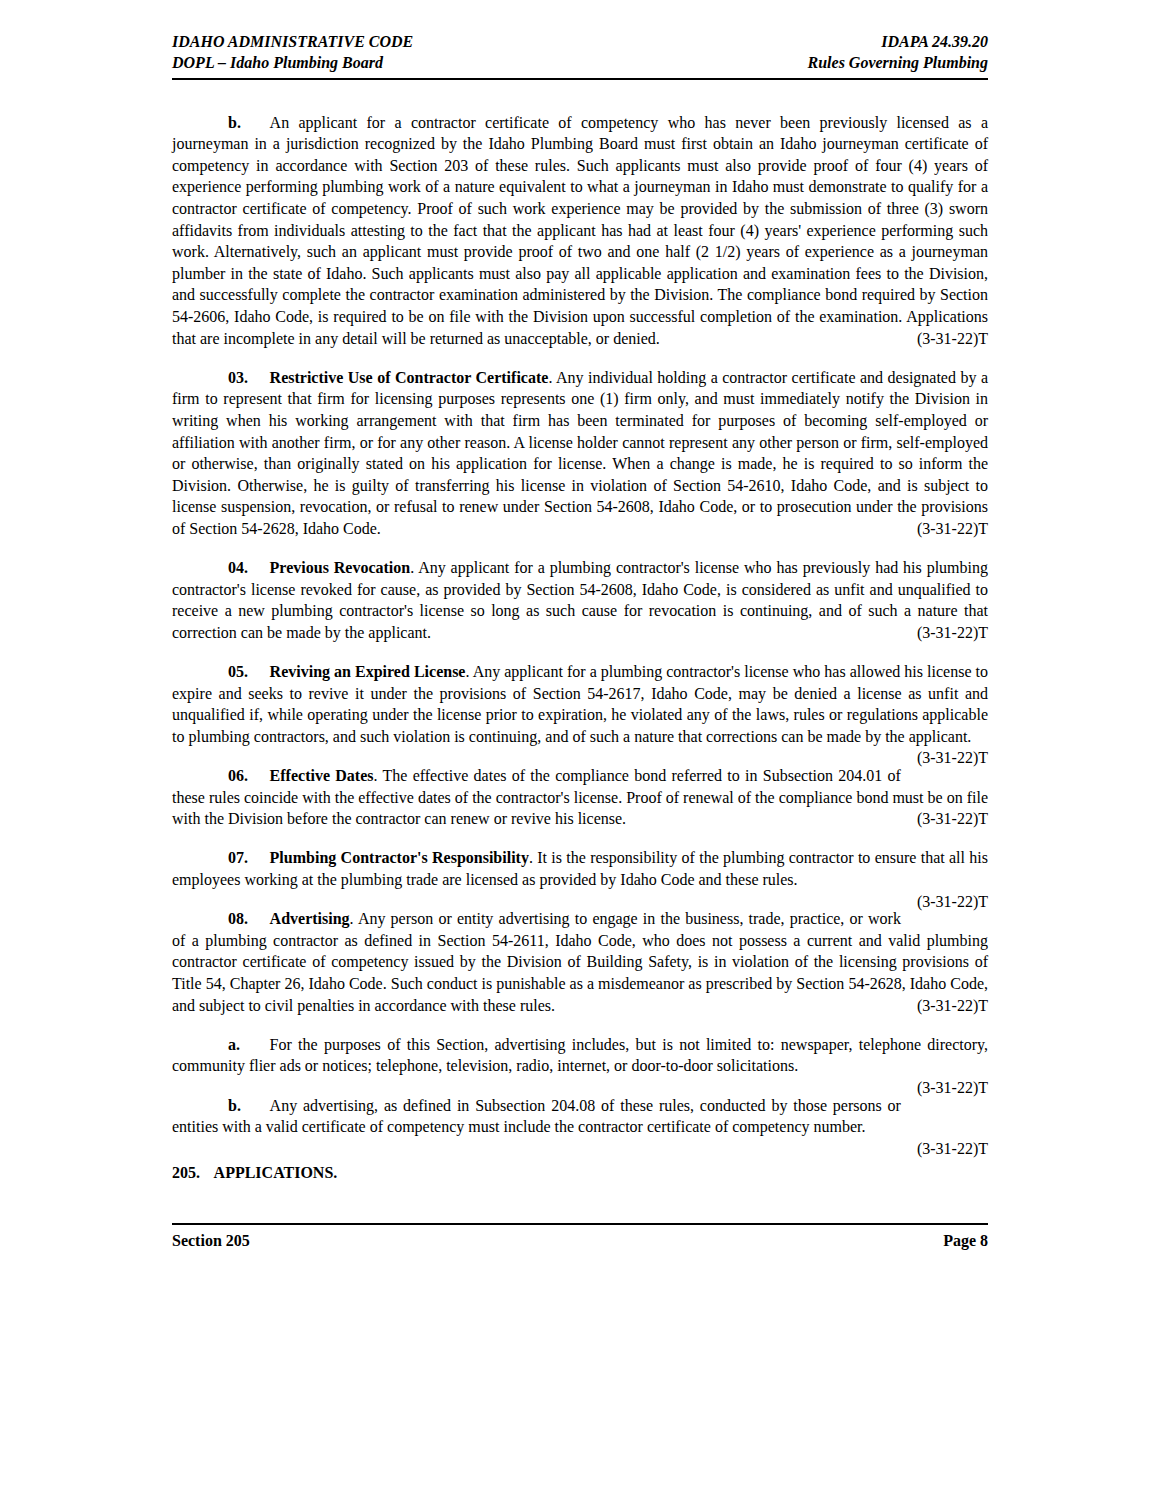IDAHO ADMINISTRATIVE CODE
DOPL – Idaho Plumbing Board
IDAPA 24.39.20
Rules Governing Plumbing
b. An applicant for a contractor certificate of competency who has never been previously licensed as a journeyman in a jurisdiction recognized by the Idaho Plumbing Board must first obtain an Idaho journeyman certificate of competency in accordance with Section 203 of these rules. Such applicants must also provide proof of four (4) years of experience performing plumbing work of a nature equivalent to what a journeyman in Idaho must demonstrate to qualify for a contractor certificate of competency. Proof of such work experience may be provided by the submission of three (3) sworn affidavits from individuals attesting to the fact that the applicant has had at least four (4) years' experience performing such work. Alternatively, such an applicant must provide proof of two and one half (2 1/2) years of experience as a journeyman plumber in the state of Idaho. Such applicants must also pay all applicable application and examination fees to the Division, and successfully complete the contractor examination administered by the Division. The compliance bond required by Section 54-2606, Idaho Code, is required to be on file with the Division upon successful completion of the examination. Applications that are incomplete in any detail will be returned as unacceptable, or denied.(3-31-22)T
03. Restrictive Use of Contractor Certificate. Any individual holding a contractor certificate and designated by a firm to represent that firm for licensing purposes represents one (1) firm only, and must immediately notify the Division in writing when his working arrangement with that firm has been terminated for purposes of becoming self-employed or affiliation with another firm, or for any other reason. A license holder cannot represent any other person or firm, self-employed or otherwise, than originally stated on his application for license. When a change is made, he is required to so inform the Division. Otherwise, he is guilty of transferring his license in violation of Section 54-2610, Idaho Code, and is subject to license suspension, revocation, or refusal to renew under Section 54-2608, Idaho Code, or to prosecution under the provisions of Section 54-2628, Idaho Code.(3-31-22)T
04. Previous Revocation. Any applicant for a plumbing contractor's license who has previously had his plumbing contractor's license revoked for cause, as provided by Section 54-2608, Idaho Code, is considered as unfit and unqualified to receive a new plumbing contractor's license so long as such cause for revocation is continuing, and of such a nature that correction can be made by the applicant.(3-31-22)T
05. Reviving an Expired License. Any applicant for a plumbing contractor's license who has allowed his license to expire and seeks to revive it under the provisions of Section 54-2617, Idaho Code, may be denied a license as unfit and unqualified if, while operating under the license prior to expiration, he violated any of the laws, rules or regulations applicable to plumbing contractors, and such violation is continuing, and of such a nature that corrections can be made by the applicant.(3-31-22)T
06. Effective Dates. The effective dates of the compliance bond referred to in Subsection 204.01 of these rules coincide with the effective dates of the contractor's license. Proof of renewal of the compliance bond must be on file with the Division before the contractor can renew or revive his license.(3-31-22)T
07. Plumbing Contractor's Responsibility. It is the responsibility of the plumbing contractor to ensure that all his employees working at the plumbing trade are licensed as provided by Idaho Code and these rules.
(3-31-22)T
08. Advertising. Any person or entity advertising to engage in the business, trade, practice, or work of a plumbing contractor as defined in Section 54-2611, Idaho Code, who does not possess a current and valid plumbing contractor certificate of competency issued by the Division of Building Safety, is in violation of the licensing provisions of Title 54, Chapter 26, Idaho Code. Such conduct is punishable as a misdemeanor as prescribed by Section 54-2628, Idaho Code, and subject to civil penalties in accordance with these rules.(3-31-22)T
a. For the purposes of this Section, advertising includes, but is not limited to: newspaper, telephone directory, community flier ads or notices; telephone, television, radio, internet, or door-to-door solicitations.
(3-31-22)T
b. Any advertising, as defined in Subsection 204.08 of these rules, conducted by those persons or entities with a valid certificate of competency must include the contractor certificate of competency number.
(3-31-22)T
205. APPLICATIONS.
Section 205
Page 8